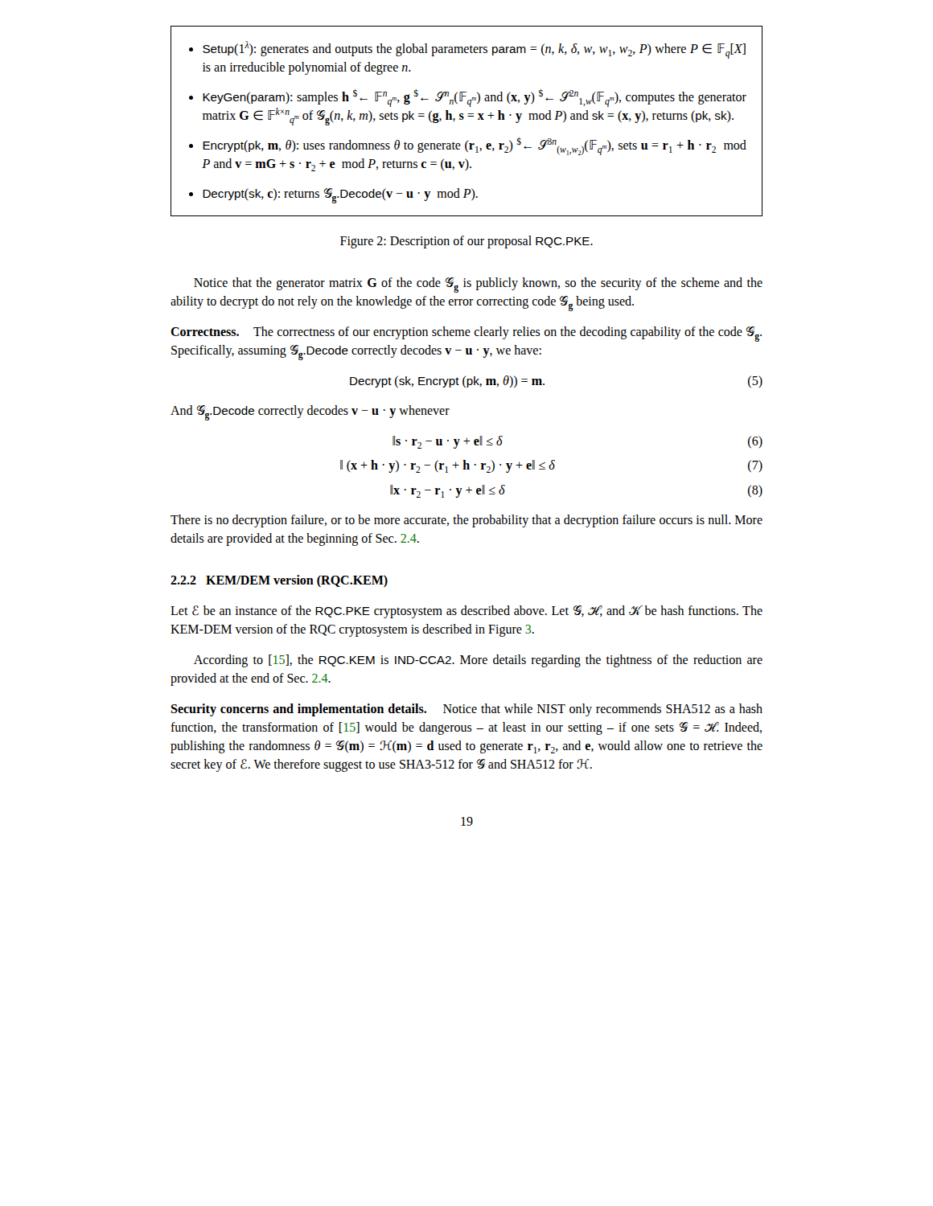Setup(1λ): generates and outputs the global parameters param = (n, k, δ, w, w1, w2, P) where P ∈ 𝔽q[X] is an irreducible polynomial of degree n.
KeyGen(param): samples h $← 𝔽nqm, g $← 𝒮nn(𝔽qm) and (x, y) $← 𝒮2n1,w(𝔽qm), computes the generator matrix G ∈ 𝔽k×nqm of 𝒢g(n, k, m), sets pk = (g, h, s = x + h · y mod P) and sk = (x, y), returns (pk, sk).
Encrypt(pk, m, θ): uses randomness θ to generate (r1, e, r2) $← 𝒮3n(w1,w2)(𝔽qm), sets u = r1 + h · r2 mod P and v = mG + s · r2 + e mod P, returns c = (u, v).
Decrypt(sk, c): returns 𝒢g.Decode(v − u · y mod P).
Figure 2: Description of our proposal RQC.PKE.
Notice that the generator matrix G of the code 𝒢g is publicly known, so the security of the scheme and the ability to decrypt do not rely on the knowledge of the error correcting code 𝒢g being used.
Correctness. The correctness of our encryption scheme clearly relies on the decoding capability of the code 𝒢g. Specifically, assuming 𝒢g.Decode correctly decodes v − u · y, we have:
Decrypt (sk, Encrypt (pk, m, θ)) = m.
(5)
And 𝒢g.Decode correctly decodes v − u · y whenever
‖s · r2 − u · y + e‖ ≤ δ
(6)
‖ (x + h · y) · r2 − (r1 + h · r2) · y + e‖ ≤ δ
(7)
‖x · r2 − r1 · y + e‖ ≤ δ
(8)
There is no decryption failure, or to be more accurate, the probability that a decryption failure occurs is null. More details are provided at the beginning of Sec. 2.4.
2.2.2 KEM/DEM version (RQC.KEM)
Let ℰ be an instance of the RQC.PKE cryptosystem as described above. Let 𝒢, ℋ, and 𝒦 be hash functions. The KEM-DEM version of the RQC cryptosystem is described in Figure 3.
According to [15], the RQC.KEM is IND-CCA2. More details regarding the tightness of the reduction are provided at the end of Sec. 2.4.
Security concerns and implementation details. Notice that while NIST only recommends SHA512 as a hash function, the transformation of [15] would be dangerous – at least in our setting – if one sets 𝒢 = ℋ. Indeed, publishing the randomness θ = 𝒢(m) = ℋ(m) = d used to generate r1, r2, and e, would allow one to retrieve the secret key of ℰ. We therefore suggest to use SHA3-512 for 𝒢 and SHA512 for ℋ.
19